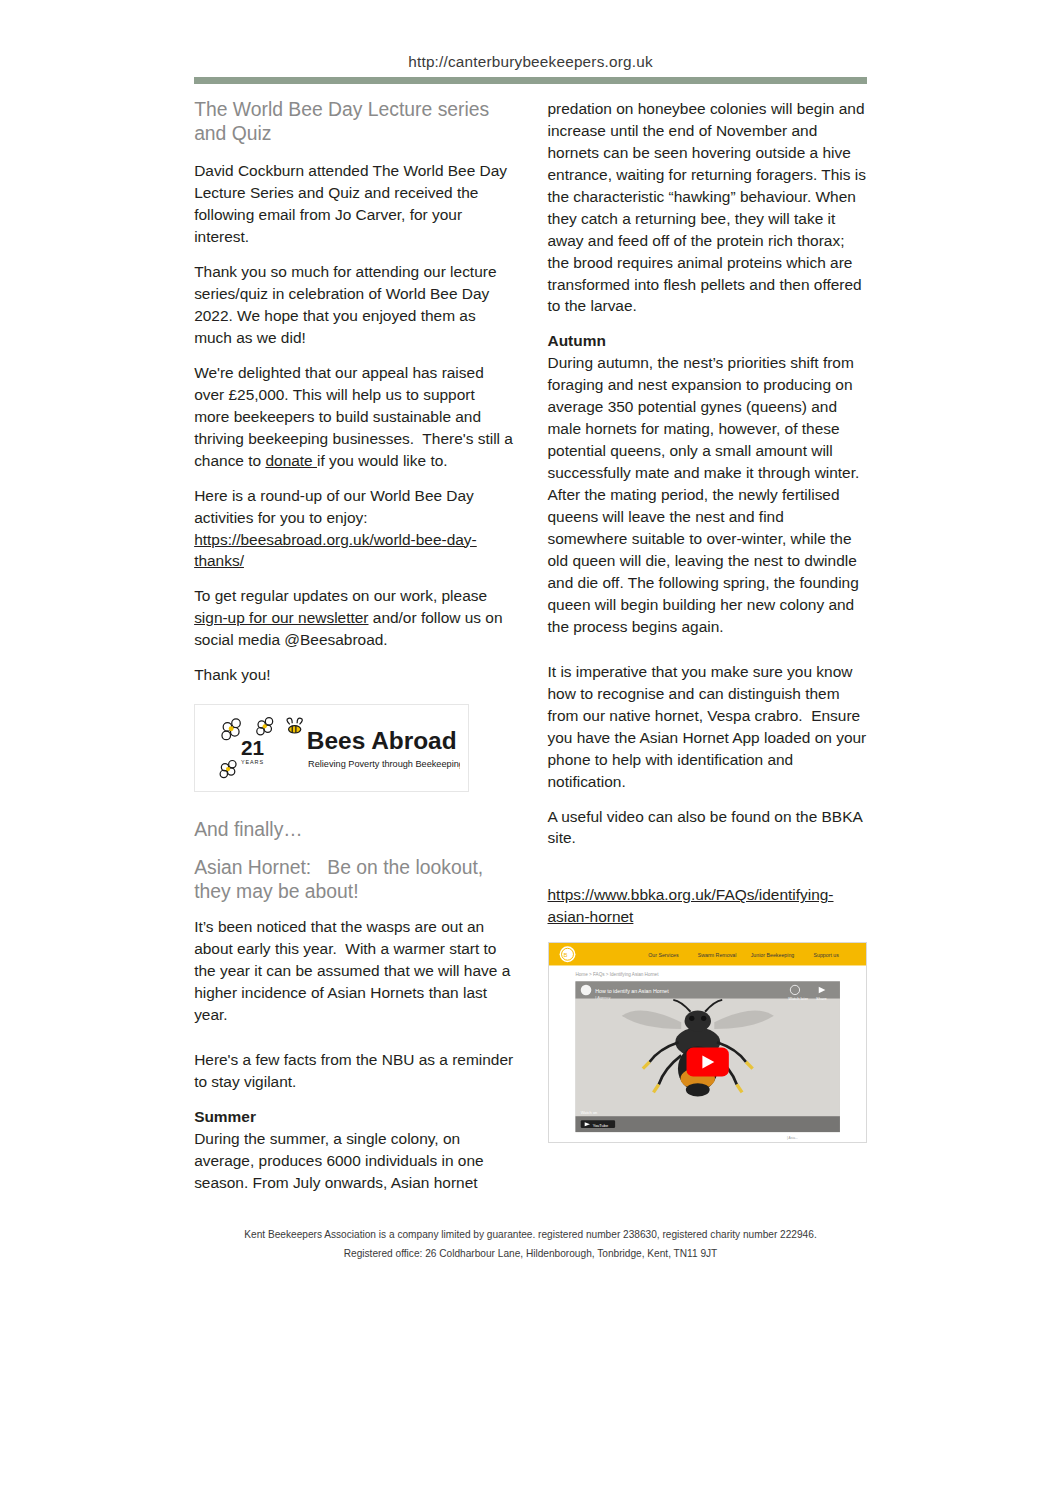http://canterburybeekeepers.org.uk
The World Bee Day Lecture series and Quiz
David Cockburn attended The World Bee Day Lecture Series and Quiz and received the following email from Jo Carver, for your interest.
Thank you so much for attending our lecture series/quiz in celebration of World Bee Day 2022. We hope that you enjoyed them as much as we did!
We're delighted that our appeal has raised over £25,000. This will help us to support more beekeepers to build sustainable and thriving beekeeping businesses. There's still a chance to donate if you would like to.
Here is a round-up of our World Bee Day activities for you to enjoy: https://beesabroad.org.uk/world-bee-day-thanks/
To get regular updates on our work, please sign-up for our newsletter and/or follow us on social media @Beesabroad.
Thank you!
21 YEARS Bees Abroad Relieving Poverty through Beekeeping
And finally…
Asian Hornet: Be on the lookout, they may be about!
It’s been noticed that the wasps are out an about early this year. With a warmer start to the year it can be assumed that we will have a higher incidence of Asian Hornets than last year.
Here's a few facts from the NBU as a reminder to stay vigilant.
Summer
During the summer, a single colony, on average, produces 6000 individuals in one season. From July onwards, Asian hornet
predation on honeybee colonies will begin and increase until the end of November and hornets can be seen hovering outside a hive entrance, waiting for returning foragers. This is the characteristic “hawking” behaviour. When they catch a returning bee, they will take it away and feed off of the protein rich thorax; the brood requires animal proteins which are transformed into flesh pellets and then offered to the larvae.
Autumn
During autumn, the nest’s priorities shift from foraging and nest expansion to producing on average 350 potential gynes (queens) and male hornets for mating, however, of these potential queens, only a small amount will successfully mate and make it through winter. After the mating period, the newly fertilised queens will leave the nest and find somewhere suitable to over-winter, while the old queen will die, leaving the nest to dwindle and die off. The following spring, the founding queen will begin building her new colony and the process begins again.
It is imperative that you make sure you know how to recognise and can distinguish them from our native hornet, Vespa crabro. Ensure you have the Asian Hornet App loaded on your phone to help with identification and notification.
A useful video can also be found on the BBKA site.
https://www.bbka.org.uk/FAQs/identifying-asian-hornet
B Our Services Swarm Removal Junior Beekeeping Support us Home > FAQs > Identifying Asian Hornet How to identify an Asian Hornet I Agency Watch later Share YouTube Watch on | Asia...
Kent Beekeepers Association is a company limited by guarantee. registered number 238630, registered charity number 222946.
Registered office: 26 Coldharbour Lane, Hildenborough, Tonbridge, Kent, TN11 9JT